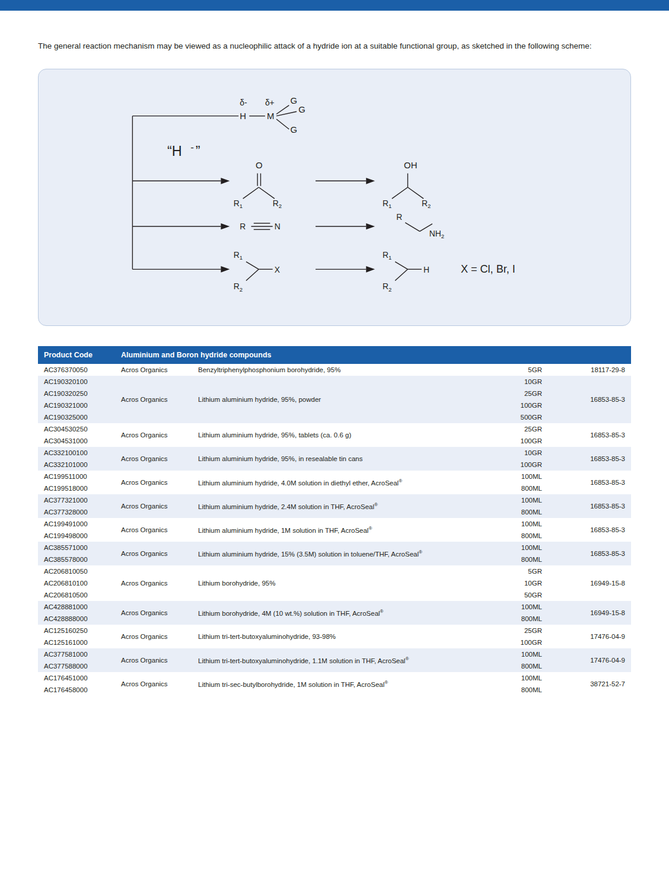The general reaction mechanism may be viewed as a nucleophilic attack of a hydride ion at a suitable functional group, as sketched in the following scheme:
δ- δ+ H M G G G “H - ” O R1 R2 OH R1 R2 R N R NH2 R1 R2 X R1 R2 H X = Cl, Br, I
| Product Code | Aluminium and Boron hydride compounds |
| --- | --- |
| AC376370050 | Acros Organics | Benzyltriphenylphosphonium borohydride, 95% | 5GR | 18117-29-8 |
| AC190320100 | Acros Organics | Lithium aluminium hydride, 95%, powder | 10GR | 16853-85-3 |
| AC190320250 | 25GR |
| AC190321000 | 100GR |
| AC190325000 | 500GR |
| AC304530250 | Acros Organics | Lithium aluminium hydride, 95%, tablets (ca. 0.6 g) | 25GR | 16853-85-3 |
| AC304531000 | 100GR |
| AC332100100 | Acros Organics | Lithium aluminium hydride, 95%, in resealable tin cans | 10GR | 16853-85-3 |
| AC332101000 | 100GR |
| AC199511000 | Acros Organics | Lithium aluminium hydride, 4.0M solution in diethyl ether, AcroSeal ® | 100ML | 16853-85-3 |
| AC199518000 | 800ML |
| AC377321000 | Acros Organics | Lithium aluminium hydride, 2.4M solution in THF, AcroSeal ® | 100ML | 16853-85-3 |
| AC377328000 | 800ML |
| AC199491000 | Acros Organics | Lithium aluminium hydride, 1M solution in THF, AcroSeal ® | 100ML | 16853-85-3 |
| AC199498000 | 800ML |
| AC385571000 | Acros Organics | Lithium aluminium hydride, 15% (3.5M) solution in toluene/THF, AcroSeal ® | 100ML | 16853-85-3 |
| AC385578000 | 800ML |
| AC206810050 | Acros Organics | Lithium borohydride, 95% | 5GR | 16949-15-8 |
| AC206810100 | 10GR |
| AC206810500 | 50GR |
| AC428881000 | Acros Organics | Lithium borohydride, 4M (10 wt.%) solution in THF, AcroSeal ® | 100ML | 16949-15-8 |
| AC428888000 | 800ML |
| AC125160250 | Acros Organics | Lithium tri-tert-butoxyaluminohydride, 93-98% | 25GR | 17476-04-9 |
| AC125161000 | 100GR |
| AC377581000 | Acros Organics | Lithium tri-tert-butoxyaluminohydride, 1.1M solution in THF, AcroSeal ® | 100ML | 17476-04-9 |
| AC377588000 | 800ML |
| AC176451000 | Acros Organics | Lithium tri-sec-butylborohydride, 1M solution in THF, AcroSeal ® | 100ML | 38721-52-7 |
| AC176458000 | 800ML |